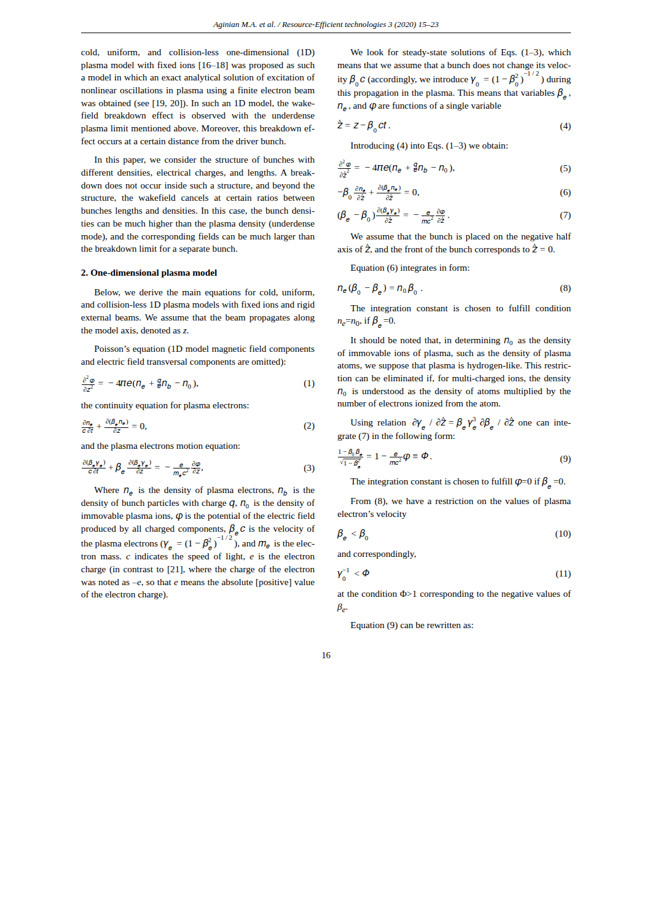Aginian M.A. et al. / Resource-Efficient technologies 3 (2020) 15–23
cold, uniform, and collision-less one-dimensional (1D) plasma model with fixed ions [16–18] was proposed as such a model in which an exact analytical solution of excitation of nonlinear oscillations in plasma using a finite electron beam was obtained (see [19, 20]). In such an 1D model, the wakefield breakdown effect is observed with the underdense plasma limit mentioned above. Moreover, this breakdown effect occurs at a certain distance from the driver bunch.
In this paper, we consider the structure of bunches with different densities, electrical charges, and lengths. A breakdown does not occur inside such a structure, and beyond the structure, the wakefield cancels at certain ratios between bunches lengths and densities. In this case, the bunch densities can be much higher than the plasma density (underdense mode), and the corresponding fields can be much larger than the breakdown limit for a separate bunch.
2. One-dimensional plasma model
Below, we derive the main equations for cold, uniform, and collision-less 1D plasma models with fixed ions and rigid external beams. We assume that the beam propagates along the model axis, denoted as z.
Poisson’s equation (1D model magnetic field components and electric field transversal components are omitted):
∂2φ ∂z2 = −4πe ( ne + qe nb − n0 ) ,
(1)
the continuity equation for plasma electrons:
∂ne c∂t + ∂(βene) ∂z =0,
(2)
and the plasma electrons motion equation:
∂(βeγe) c∂t + βe ∂(βeγe) ∂z = − e mec2 ∂φ ∂z ,
(3)
Where ne is the density of plasma electrons, nb is the density of bunch particles with charge q, n0 is the density of immovable plasma ions, φ is the potential of the electric field produced by all charged components, βec is the velocity of the plasma electrons (γe=(1−βe2)−1/2), and me is the electron mass. c indicates the speed of light, e is the electron charge (in contrast to [21], where the charge of the electron was noted as –e, so that e means the absolute [positive] value of the electron charge).
We look for steady-state solutions of Eqs. (1–3), which means that we assume that a bunch does not change its velocity β0c (accordingly, we introduce γ0=(1−β02)−1/2) during this propagation in the plasma. This means that variables βe, ne, and φ are functions of a single variable
z^ =z−β0ct .
(4)
Introducing (4) into Eqs. (1–3) we obtain:
∂2φ ∂z^2 = −4πe ( ne + qe nb − n0 ) ,
(5)
−β0 ∂ne ∂z^ + ∂(βene) ∂z^ =0,
(6)
(βe−β0) ∂(βeγe) ∂z^ = − e mc2 ∂φ ∂z^ .
(7)
We assume that the bunch is placed on the negative half axis of z^, and the front of the bunch corresponds to z^=0.
Equation (6) integrates in form:
ne (β0−βe) = n0β0 .
(8)
The integration constant is chosen to fulfill condition ne=n0, if βe=0.
It should be noted that, in determining n0 as the density of immovable ions of plasma, such as the density of plasma atoms, we suppose that plasma is hydrogen-like. This restriction can be eliminated if, for multi-charged ions, the density n0 is understood as the density of atoms multiplied by the number of electrons ionized from the atom.
Using relation ∂γe/∂z^=βeγe3∂βe/∂z^ one can integrate (7) in the following form:
1−β0βe 1−βe2 = 1− e mc2 φ ≡ Φ .
(9)
The integration constant is chosen to fulfill φ=0 if βe=0.
From (8), we have a restriction on the values of plasma electron’s velocity
βe < β0
(10)
and correspondingly,
γ0−1 < Φ
(11)
at the condition Φ>1 corresponding to the negative values of βe.
Equation (9) can be rewritten as:
16